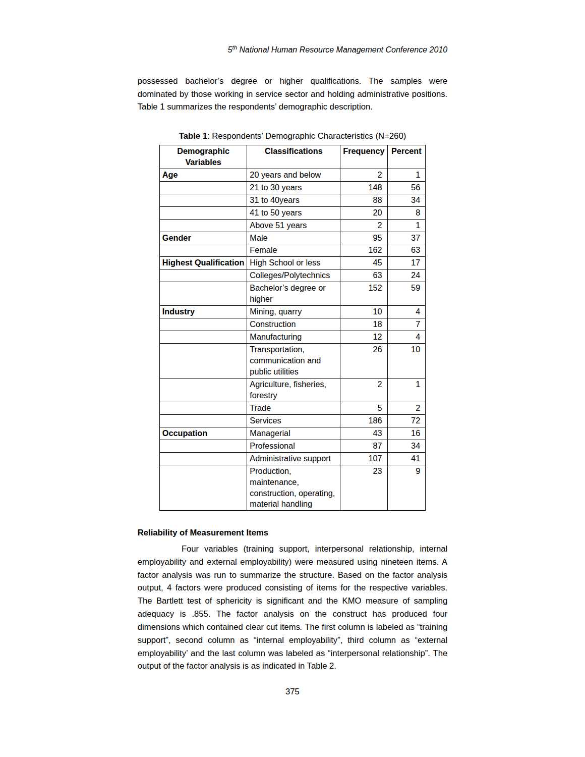5th National Human Resource Management Conference 2010
possessed bachelor’s degree or higher qualifications. The samples were dominated by those working in service sector and holding administrative positions. Table 1 summarizes the respondents’ demographic description.
Table 1: Respondents’ Demographic Characteristics (N=260)
| Demographic Variables | Classifications | Frequency | Percent |
| --- | --- | --- | --- |
| Age | 20 years and below | 2 | 1 |
| | 21 to 30 years | 148 | 56 |
| | 31 to 40years | 88 | 34 |
| | 41 to 50 years | 20 | 8 |
| | Above 51 years | 2 | 1 |
| Gender | Male | 95 | 37 |
| | Female | 162 | 63 |
| Highest Qualification | High School or less | 45 | 17 |
| | Colleges/Polytechnics | 63 | 24 |
| | Bachelor’s degree or higher | 152 | 59 |
| Industry | Mining, quarry | 10 | 4 |
| | Construction | 18 | 7 |
| | Manufacturing | 12 | 4 |
| | Transportation, communication and public utilities | 26 | 10 |
| | Agriculture, fisheries, forestry | 2 | 1 |
| | Trade | 5 | 2 |
| | Services | 186 | 72 |
| Occupation | Managerial | 43 | 16 |
| | Professional | 87 | 34 |
| | Administrative support | 107 | 41 |
| | Production, maintenance, construction, operating, material handling | 23 | 9 |
Reliability of Measurement Items
Four variables (training support, interpersonal relationship, internal employability and external employability) were measured using nineteen items. A factor analysis was run to summarize the structure. Based on the factor analysis output, 4 factors were produced consisting of items for the respective variables. The Bartlett test of sphericity is significant and the KMO measure of sampling adequacy is .855. The factor analysis on the construct has produced four dimensions which contained clear cut items. The first column is labeled as “training support”, second column as “internal employability”, third column as “external employability’ and the last column was labeled as “interpersonal relationship”. The output of the factor analysis is as indicated in Table 2.
375